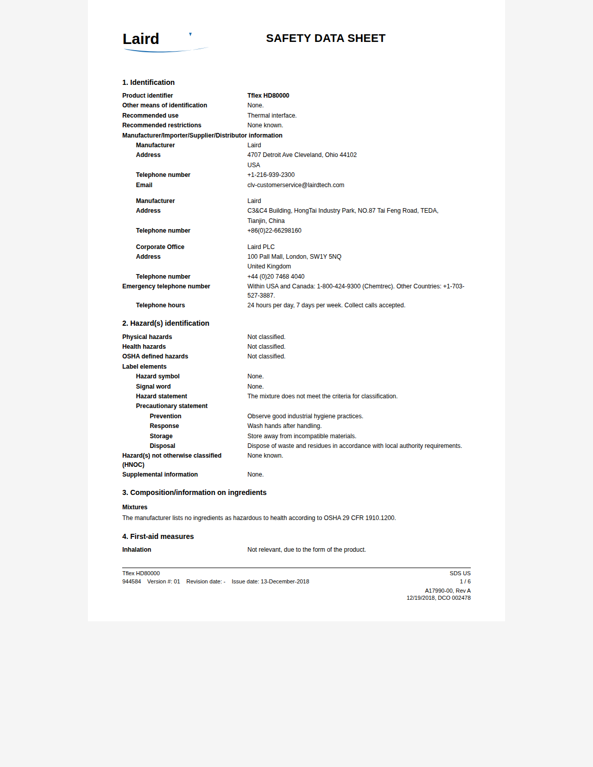Laird
SAFETY DATA SHEET
1. Identification
Product identifier
Tflex HD80000
Other means of identification
None.
Recommended use
Thermal interface.
Recommended restrictions
None known.
Manufacturer/Importer/Supplier/Distributor information
Manufacturer
Laird
Address
4707 Detroit Ave Cleveland, Ohio 44102
USA
Telephone number
+1-216-939-2300
Email
clv-customerservice@lairdtech.com
Manufacturer
Laird
Address
C3&C4 Building, HongTai Industry Park, NO.87 Tai Feng Road, TEDA,
Tianjin, China
Telephone number
+86(0)22-66298160
Corporate Office
Laird PLC
Address
100 Pall Mall, London, SW1Y 5NQ
United Kingdom
Telephone number
+44 (0)20 7468 4040
Emergency telephone number
Within USA and Canada: 1-800-424-9300 (Chemtrec). Other Countries: +1-703-527-3887.
Telephone hours
24 hours per day, 7 days per week. Collect calls accepted.
2. Hazard(s) identification
Physical hazards
Not classified.
Health hazards
Not classified.
OSHA defined hazards
Not classified.
Label elements
Hazard symbol
None.
Signal word
None.
Hazard statement
The mixture does not meet the criteria for classification.
Precautionary statement
Prevention
Observe good industrial hygiene practices.
Response
Wash hands after handling.
Storage
Store away from incompatible materials.
Disposal
Dispose of waste and residues in accordance with local authority requirements.
Hazard(s) not otherwise classified (HNOC)
None known.
Supplemental information
None.
3. Composition/information on ingredients
Mixtures
The manufacturer lists no ingredients as hazardous to health according to OSHA 29 CFR 1910.1200.
4. First-aid measures
Inhalation
Not relevant, due to the form of the product.
Tflex HD80000
SDS US
944584 Version #: 01 Revision date: - Issue date: 13-December-2018
1 / 6
A17990-00, Rev A
12/19/2018, DCO 002478